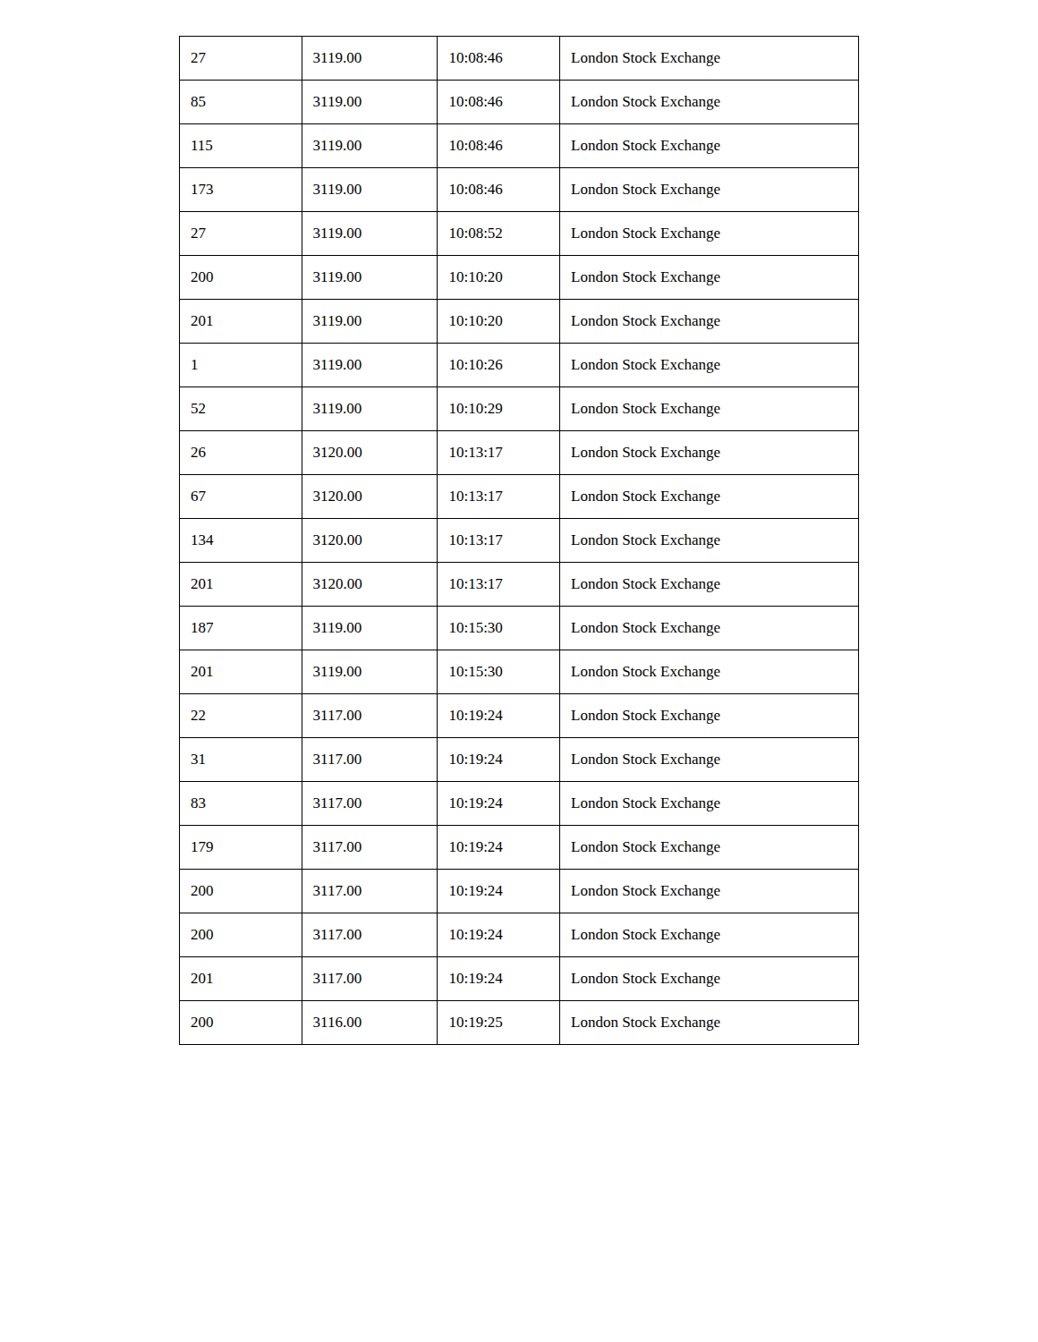| 27 | 3119.00 | 10:08:46 | London Stock Exchange |
| 85 | 3119.00 | 10:08:46 | London Stock Exchange |
| 115 | 3119.00 | 10:08:46 | London Stock Exchange |
| 173 | 3119.00 | 10:08:46 | London Stock Exchange |
| 27 | 3119.00 | 10:08:52 | London Stock Exchange |
| 200 | 3119.00 | 10:10:20 | London Stock Exchange |
| 201 | 3119.00 | 10:10:20 | London Stock Exchange |
| 1 | 3119.00 | 10:10:26 | London Stock Exchange |
| 52 | 3119.00 | 10:10:29 | London Stock Exchange |
| 26 | 3120.00 | 10:13:17 | London Stock Exchange |
| 67 | 3120.00 | 10:13:17 | London Stock Exchange |
| 134 | 3120.00 | 10:13:17 | London Stock Exchange |
| 201 | 3120.00 | 10:13:17 | London Stock Exchange |
| 187 | 3119.00 | 10:15:30 | London Stock Exchange |
| 201 | 3119.00 | 10:15:30 | London Stock Exchange |
| 22 | 3117.00 | 10:19:24 | London Stock Exchange |
| 31 | 3117.00 | 10:19:24 | London Stock Exchange |
| 83 | 3117.00 | 10:19:24 | London Stock Exchange |
| 179 | 3117.00 | 10:19:24 | London Stock Exchange |
| 200 | 3117.00 | 10:19:24 | London Stock Exchange |
| 200 | 3117.00 | 10:19:24 | London Stock Exchange |
| 201 | 3117.00 | 10:19:24 | London Stock Exchange |
| 200 | 3116.00 | 10:19:25 | London Stock Exchange |